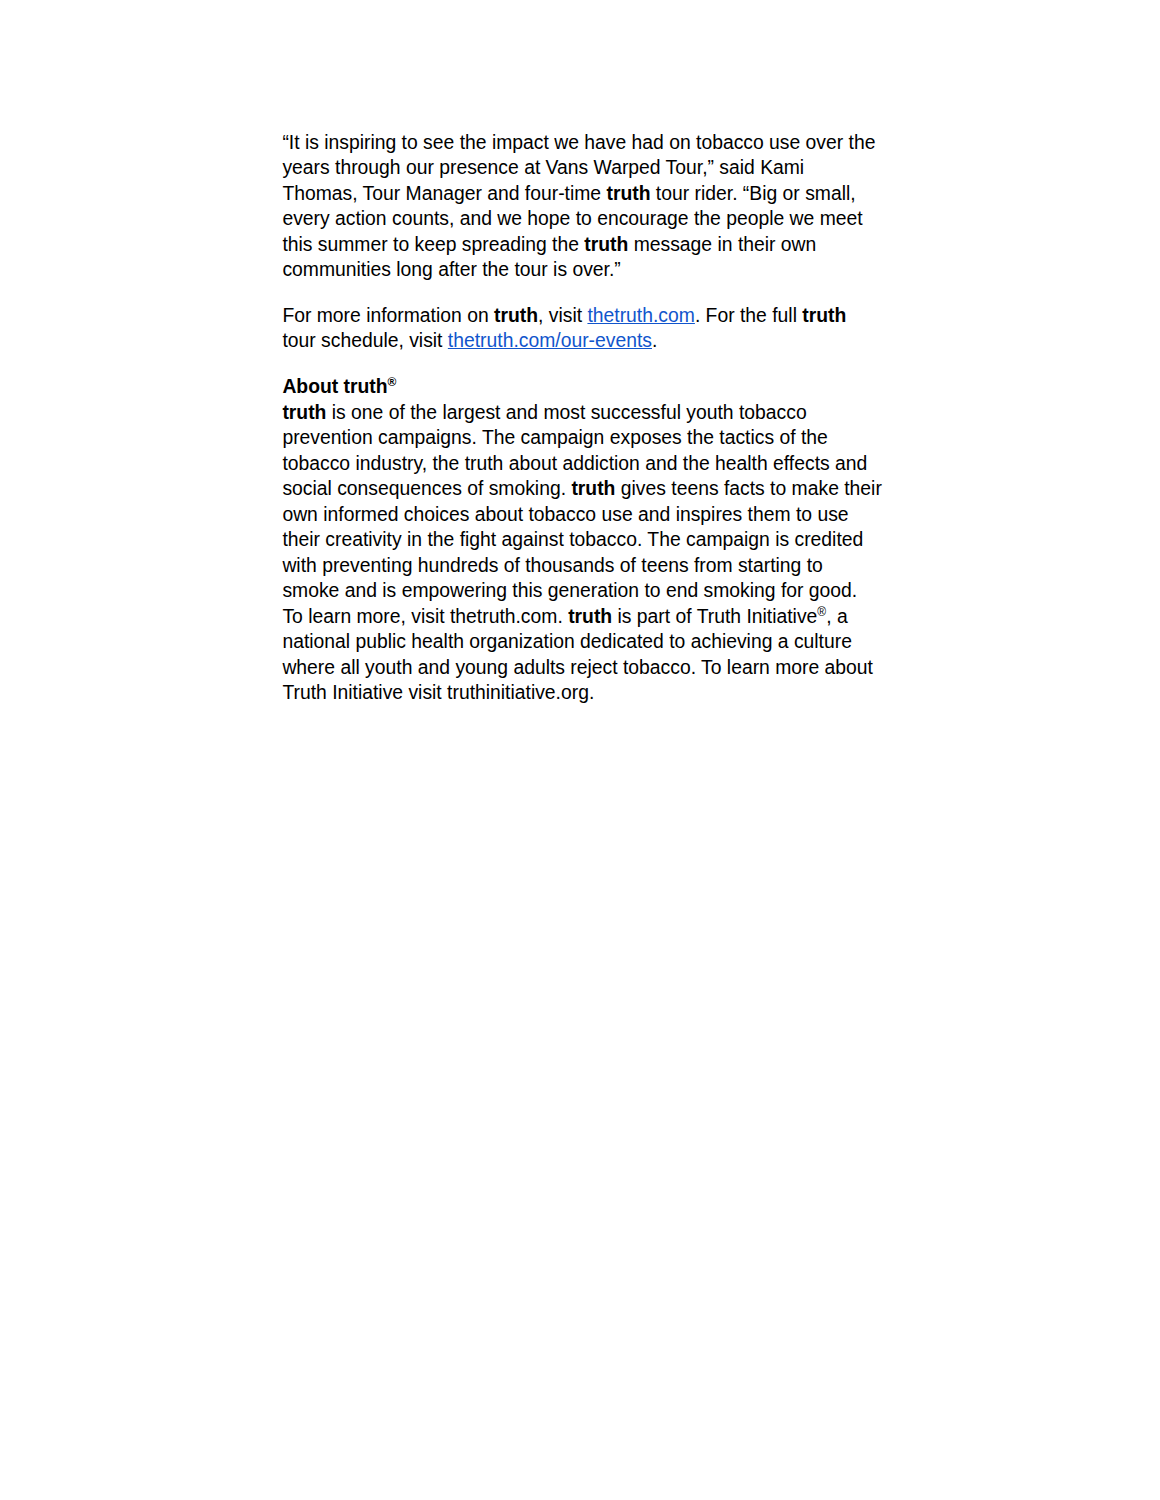“It is inspiring to see the impact we have had on tobacco use over the years through our presence at Vans Warped Tour,” said Kami Thomas, Tour Manager and four-time truth tour rider. “Big or small, every action counts, and we hope to encourage the people we meet this summer to keep spreading the truth message in their own communities long after the tour is over.”
For more information on truth, visit thetruth.com. For the full truth tour schedule, visit thetruth.com/our-events.
About truth®
truth is one of the largest and most successful youth tobacco prevention campaigns. The campaign exposes the tactics of the tobacco industry, the truth about addiction and the health effects and social consequences of smoking. truth gives teens facts to make their own informed choices about tobacco use and inspires them to use their creativity in the fight against tobacco. The campaign is credited with preventing hundreds of thousands of teens from starting to smoke and is empowering this generation to end smoking for good. To learn more, visit thetruth.com. truth is part of Truth Initiative®, a national public health organization dedicated to achieving a culture where all youth and young adults reject tobacco. To learn more about Truth Initiative visit truthinitiative.org.